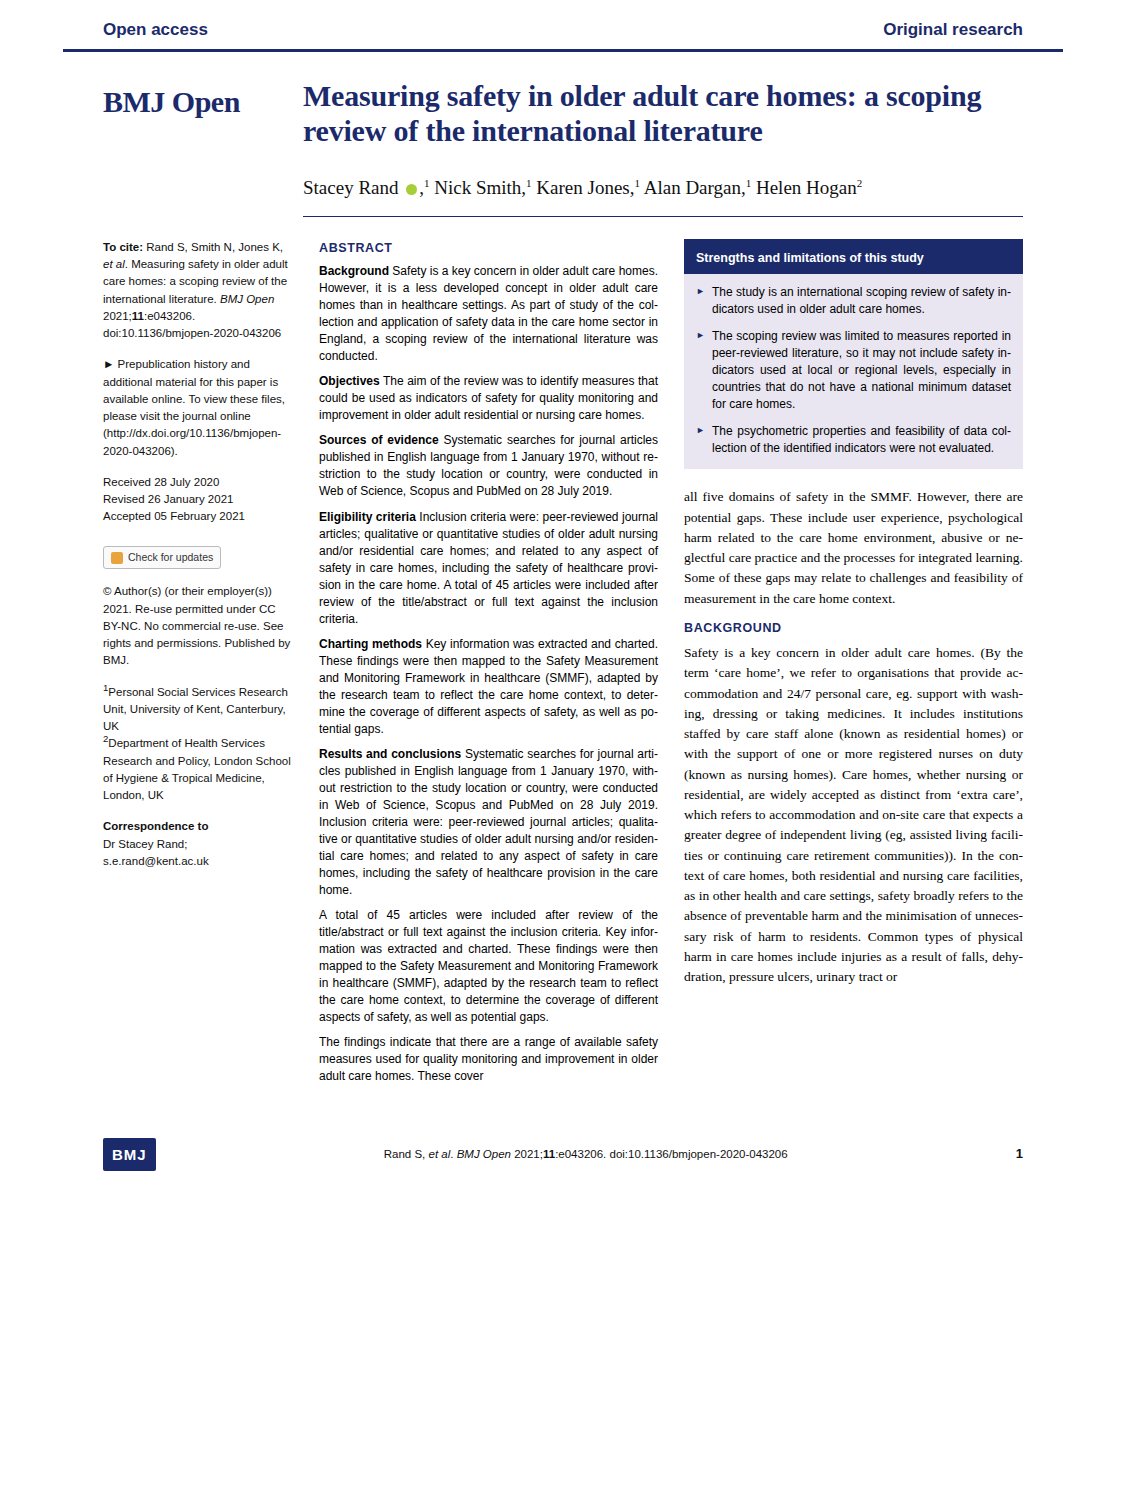Open access
Original research
BMJ Open
Measuring safety in older adult care homes: a scoping review of the international literature
Stacey Rand ,1 Nick Smith,1 Karen Jones,1 Alan Dargan,1 Helen Hogan2
To cite: Rand S, Smith N, Jones K, et al. Measuring safety in older adult care homes: a scoping review of the international literature. BMJ Open 2021;11:e043206. doi:10.1136/bmjopen-2020-043206
► Prepublication history and additional material for this paper is available online. To view these files, please visit the journal online (http://dx.doi.org/10.1136/bmjopen-2020-043206).
Received 28 July 2020
Revised 26 January 2021
Accepted 05 February 2021
Check for updates
© Author(s) (or their employer(s)) 2021. Re-use permitted under CC BY-NC. No commercial re-use. See rights and permissions. Published by BMJ.
1Personal Social Services Research Unit, University of Kent, Canterbury, UK
2Department of Health Services Research and Policy, London School of Hygiene & Tropical Medicine, London, UK
Correspondence to
Dr Stacey Rand;
s.e.rand@kent.ac.uk
Abstract
Background Safety is a key concern in older adult care homes. However, it is a less developed concept in older adult care homes than in healthcare settings. As part of study of the collection and application of safety data in the care home sector in England, a scoping review of the international literature was conducted.
Objectives The aim of the review was to identify measures that could be used as indicators of safety for quality monitoring and improvement in older adult residential or nursing care homes.
Sources of evidence Systematic searches for journal articles published in English language from 1 January 1970, without restriction to the study location or country, were conducted in Web of Science, Scopus and PubMed on 28 July 2019.
Eligibility criteria Inclusion criteria were: peer-reviewed journal articles; qualitative or quantitative studies of older adult nursing and/or residential care homes; and related to any aspect of safety in care homes, including the safety of healthcare provision in the care home. A total of 45 articles were included after review of the title/abstract or full text against the inclusion criteria.
Charting methods Key information was extracted and charted. These findings were then mapped to the Safety Measurement and Monitoring Framework in healthcare (SMMF), adapted by the research team to reflect the care home context, to determine the coverage of different aspects of safety, as well as potential gaps.
Results and conclusions Systematic searches for journal articles published in English language from 1 January 1970, without restriction to the study location or country, were conducted in Web of Science, Scopus and PubMed on 28 July 2019. Inclusion criteria were: peer-reviewed journal articles; qualitative or quantitative studies of older adult nursing and/or residential care homes; and related to any aspect of safety in care homes, including the safety of healthcare provision in the care home.
A total of 45 articles were included after review of the title/abstract or full text against the inclusion criteria. Key information was extracted and charted. These findings were then mapped to the Safety Measurement and Monitoring Framework in healthcare (SMMF), adapted by the research team to reflect the care home context, to determine the coverage of different aspects of safety, as well as potential gaps.
The findings indicate that there are a range of available safety measures used for quality monitoring and improvement in older adult care homes. These cover
Strengths and limitations of this study
The study is an international scoping review of safety indicators used in older adult care homes.
The scoping review was limited to measures reported in peer-reviewed literature, so it may not include safety indicators used at local or regional levels, especially in countries that do not have a national minimum dataset for care homes.
The psychometric properties and feasibility of data collection of the identified indicators were not evaluated.
all five domains of safety in the SMMF. However, there are potential gaps. These include user experience, psychological harm related to the care home environment, abusive or neglectful care practice and the processes for integrated learning. Some of these gaps may relate to challenges and feasibility of measurement in the care home context.
Background
Safety is a key concern in older adult care homes. (By the term ‘care home’, we refer to organisations that provide accommodation and 24/7 personal care, eg. support with washing, dressing or taking medicines. It includes institutions staffed by care staff alone (known as residential homes) or with the support of one or more registered nurses on duty (known as nursing homes). Care homes, whether nursing or residential, are widely accepted as distinct from ‘extra care’, which refers to accommodation and on-site care that expects a greater degree of independent living (eg, assisted living facilities or continuing care retirement communities)). In the context of care homes, both residential and nursing care facilities, as in other health and care settings, safety broadly refers to the absence of preventable harm and the minimisation of unnecessary risk of harm to residents. Common types of physical harm in care homes include injuries as a result of falls, dehydration, pressure ulcers, urinary tract or
BMJ
Rand S, et al. BMJ Open 2021;11:e043206. doi:10.1136/bmjopen-2020-043206
1